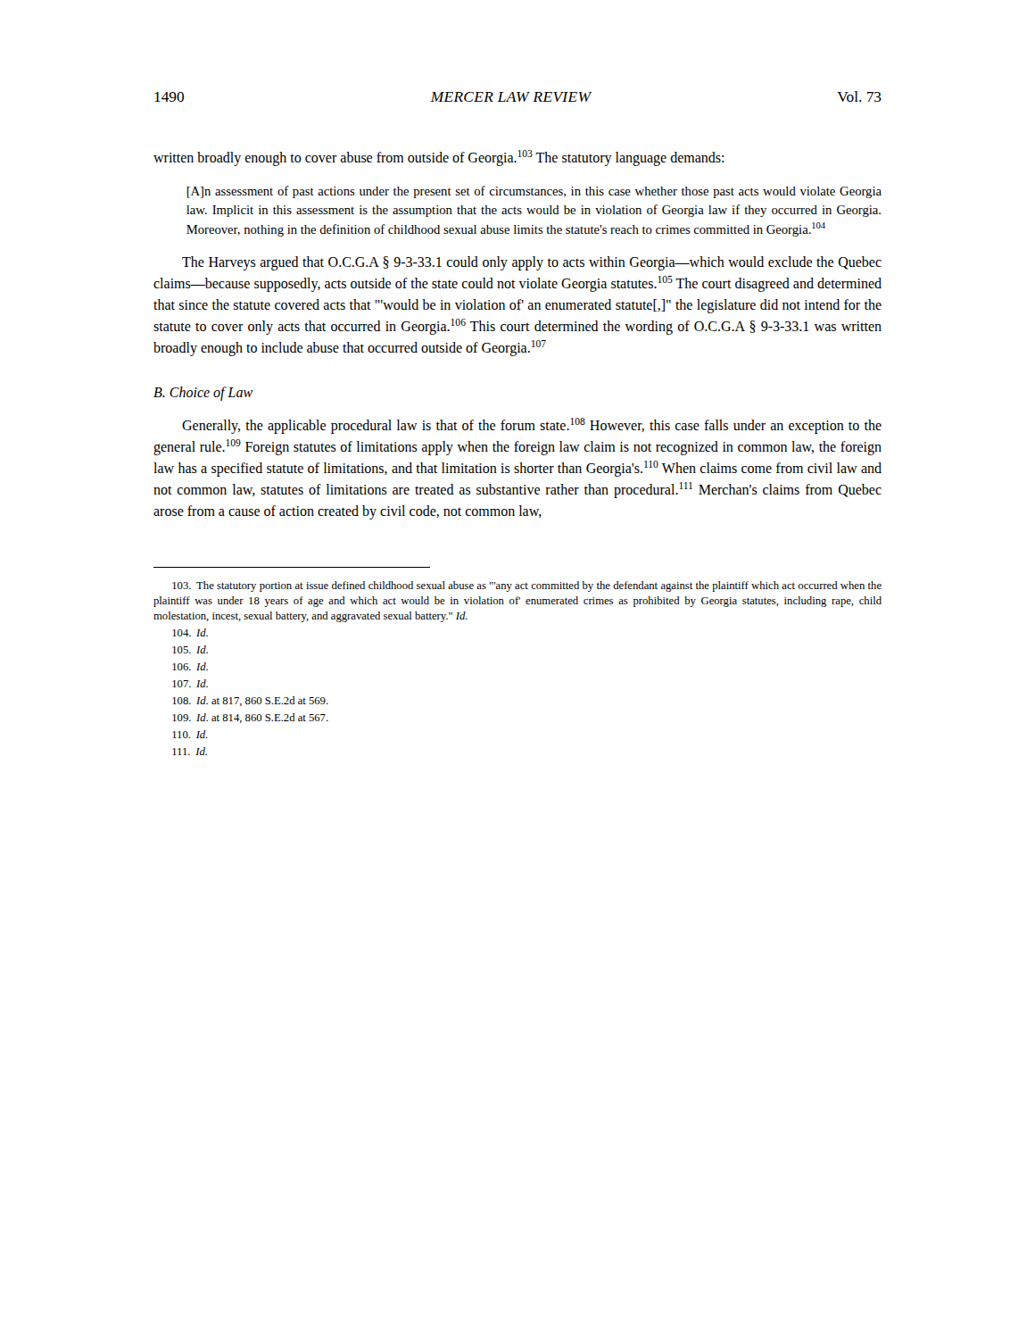1490 MERCER LAW REVIEW Vol. 73
written broadly enough to cover abuse from outside of Georgia.103 The statutory language demands:
[A]n assessment of past actions under the present set of circumstances, in this case whether those past acts would violate Georgia law. Implicit in this assessment is the assumption that the acts would be in violation of Georgia law if they occurred in Georgia. Moreover, nothing in the definition of childhood sexual abuse limits the statute's reach to crimes committed in Georgia.104
The Harveys argued that O.C.G.A § 9-3-33.1 could only apply to acts within Georgia—which would exclude the Quebec claims—because supposedly, acts outside of the state could not violate Georgia statutes.105 The court disagreed and determined that since the statute covered acts that "'would be in violation of' an enumerated statute[,]" the legislature did not intend for the statute to cover only acts that occurred in Georgia.106 This court determined the wording of O.C.G.A § 9-3-33.1 was written broadly enough to include abuse that occurred outside of Georgia.107
B. Choice of Law
Generally, the applicable procedural law is that of the forum state.108 However, this case falls under an exception to the general rule.109 Foreign statutes of limitations apply when the foreign law claim is not recognized in common law, the foreign law has a specified statute of limitations, and that limitation is shorter than Georgia's.110 When claims come from civil law and not common law, statutes of limitations are treated as substantive rather than procedural.111 Merchan's claims from Quebec arose from a cause of action created by civil code, not common law,
The statutory portion at issue defined childhood sexual abuse as "'any act committed by the defendant against the plaintiff which act occurred when the plaintiff was under 18 years of age and which act would be in violation of' enumerated crimes as prohibited by Georgia statutes, including rape, child molestation, incest, sexual battery, and aggravated sexual battery." Id.
Id.
Id.
Id.
Id.
Id. at 817, 860 S.E.2d at 569.
Id. at 814, 860 S.E.2d at 567.
Id.
Id.